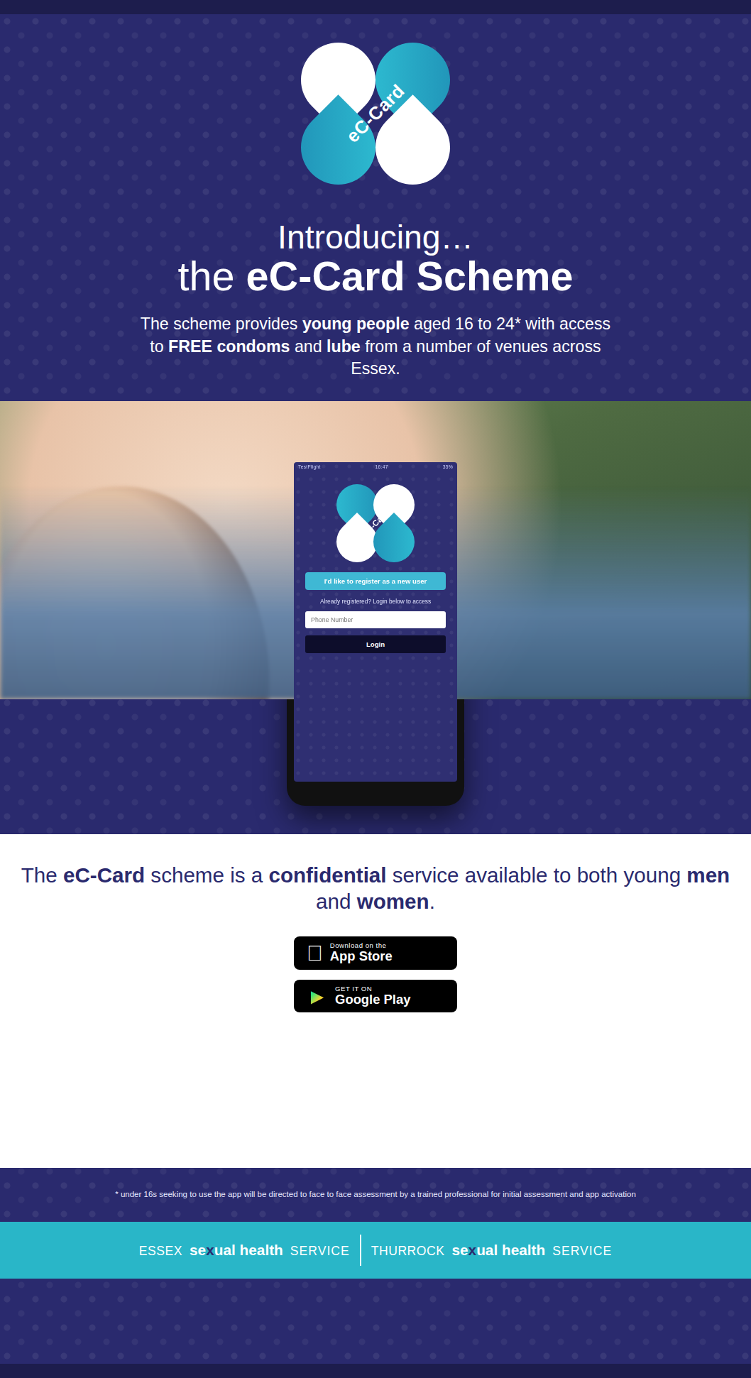eC-Card
Introducing…
the eC-Card Scheme
The scheme provides young people aged 16 to 24* with access to FREE condoms and lube from a number of venues across Essex.
TestFlight 16:47 35%
eC-Card
I'd like to register as a new user
Already registered? Login below to access
Login
The eC-Card scheme is a confidential service available to both young men and women.
 Download on the App Store ► GET IT ON Google Play
* under 16s seeking to use the app will be directed to face to face assessment by a trained professional for initial assessment and app activation
ESSEX sexual health SERVICE
THURROCK sexual health SERVICE